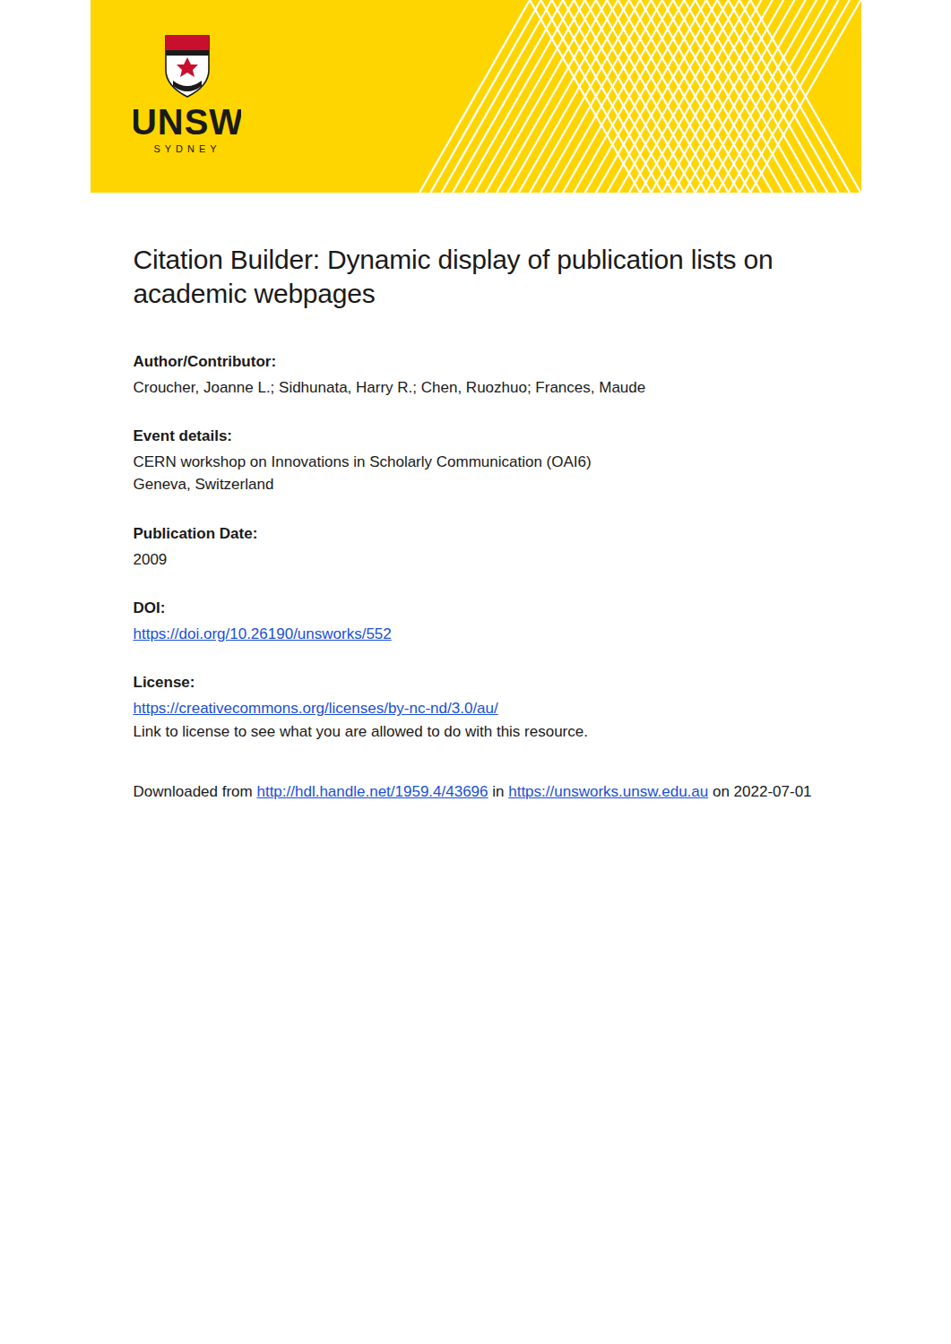UNSW SYDNEY
Citation Builder: Dynamic display of publication lists on academic webpages
Author/Contributor:
Croucher, Joanne L.; Sidhunata, Harry R.; Chen, Ruozhuo; Frances, Maude
Event details:
CERN workshop on Innovations in Scholarly Communication (OAI6)
Geneva, Switzerland
Publication Date:
2009
DOI:
https://doi.org/10.26190/unsworks/552
License:
https://creativecommons.org/licenses/by-nc-nd/3.0/au/
Link to license to see what you are allowed to do with this resource.
Downloaded from http://hdl.handle.net/1959.4/43696 in https://unsworks.unsw.edu.au on 2022-07-01